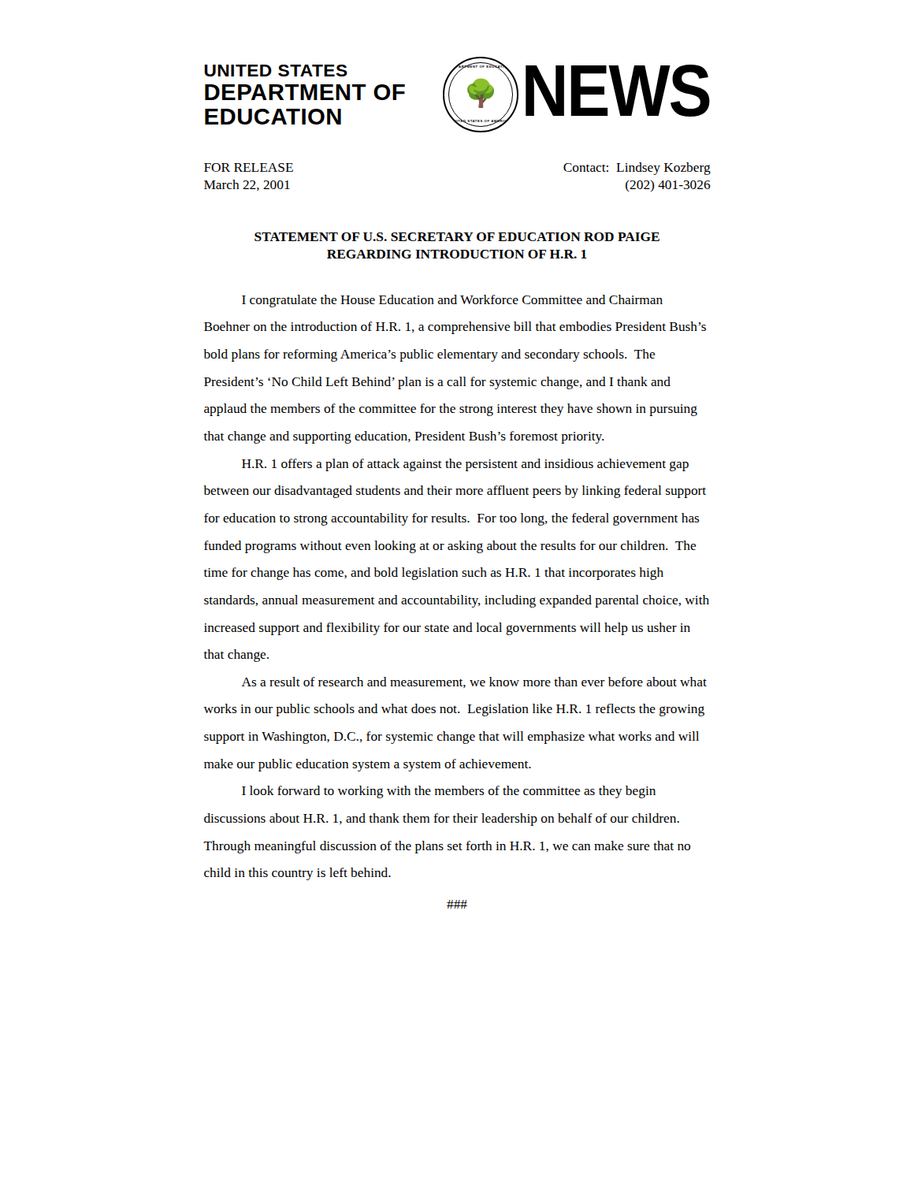UNITED STATES
DEPARTMENT OF EDUCATION
DEPARTMENT OF EDUCATION
🌳
UNITED STATES OF AMERICA
NEWS
FOR RELEASE
March 22, 2001
Contact: Lindsey Kozberg
(202) 401-3026
Statement of U.S. Secretary of Education Rod Paige
Regarding Introduction of H.R. 1
I congratulate the House Education and Workforce Committee and Chairman Boehner on the introduction of H.R. 1, a comprehensive bill that embodies President Bush’s bold plans for reforming America’s public elementary and secondary schools. The President’s ‘No Child Left Behind’ plan is a call for systemic change, and I thank and applaud the members of the committee for the strong interest they have shown in pursuing that change and supporting education, President Bush’s foremost priority.
H.R. 1 offers a plan of attack against the persistent and insidious achievement gap between our disadvantaged students and their more affluent peers by linking federal support for education to strong accountability for results. For too long, the federal government has funded programs without even looking at or asking about the results for our children. The time for change has come, and bold legislation such as H.R. 1 that incorporates high standards, annual measurement and accountability, including expanded parental choice, with increased support and flexibility for our state and local governments will help us usher in that change.
As a result of research and measurement, we know more than ever before about what works in our public schools and what does not. Legislation like H.R. 1 reflects the growing support in Washington, D.C., for systemic change that will emphasize what works and will make our public education system a system of achievement.
I look forward to working with the members of the committee as they begin discussions about H.R. 1, and thank them for their leadership on behalf of our children. Through meaningful discussion of the plans set forth in H.R. 1, we can make sure that no child in this country is left behind.
###